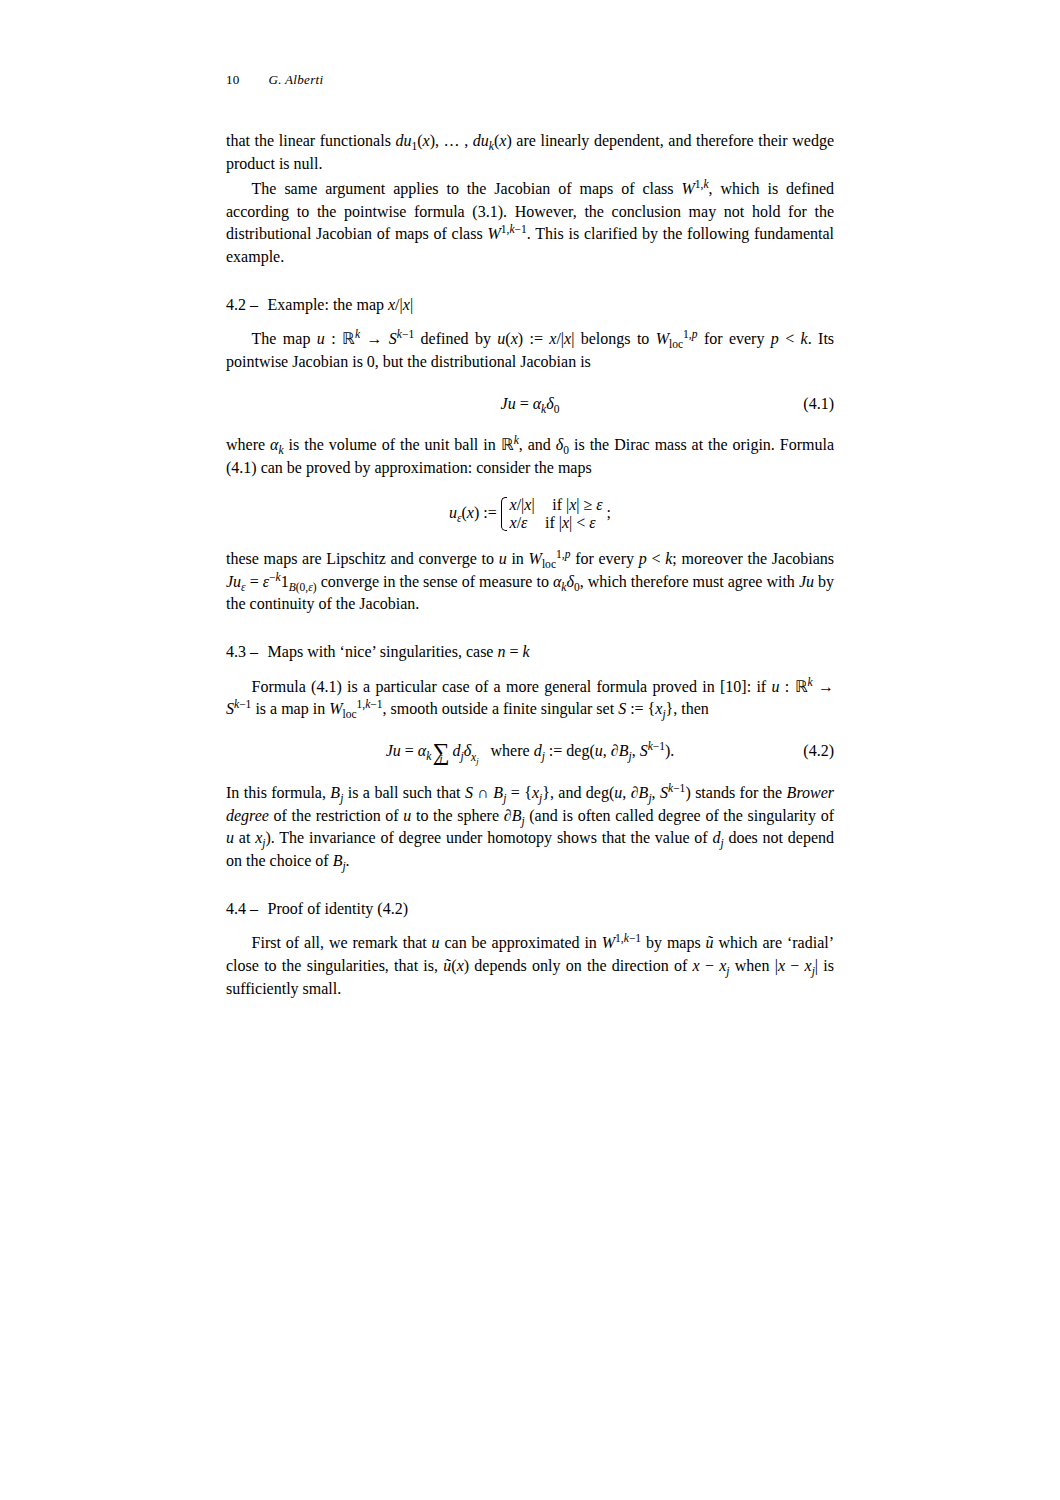10 G. Alberti
that the linear functionals du1(x), … , duk(x) are linearly dependent, and therefore their wedge product is null.
The same argument applies to the Jacobian of maps of class W1,k, which is defined according to the pointwise formula (3.1). However, the conclusion may not hold for the distributional Jacobian of maps of class W1,k−1. This is clarified by the following fundamental example.
4.2 – Example: the map x/|x|
The map u : ℝk → Sk−1 defined by u(x) := x/|x| belongs to Wloc1,p for every p < k. Its pointwise Jacobian is 0, but the distributional Jacobian is
Ju = αk δ0 (4.1)
where αk is the volume of the unit ball in ℝk, and δ0 is the Dirac mass at the origin. Formula (4.1) can be proved by approximation: consider the maps
uε(x) := x/|x|if |x| ≥ ε x/εif |x| < ε ;
these maps are Lipschitz and converge to u in Wloc1,p for every p < k; moreover the Jacobians Juε = ε−k1B(0,ε) converge in the sense of measure to αk δ0, which therefore must agree with Ju by the continuity of the Jacobian.
4.3 – Maps with ‘nice’ singularities, case n = k
Formula (4.1) is a particular case of a more general formula proved in [10]: if u : ℝk → Sk−1 is a map in Wloc1,k−1, smooth outside a finite singular set S := {xj}, then
Ju = αk∑j dj δxj where dj := deg(u, ∂Bj, Sk−1). (4.2)
In this formula, Bj is a ball such that S ∩ Bj = {xj}, and deg(u, ∂Bj, Sk−1) stands for the Brower degree of the restriction of u to the sphere ∂Bj (and is often called degree of the singularity of u at xj). The invariance of degree under homotopy shows that the value of dj does not depend on the choice of Bj.
4.4 – Proof of identity (4.2)
First of all, we remark that u can be approximated in W1,k−1 by maps ũ which are ‘radial’ close to the singularities, that is, ũ(x) depends only on the direction of x − xj when |x − xj| is sufficiently small.